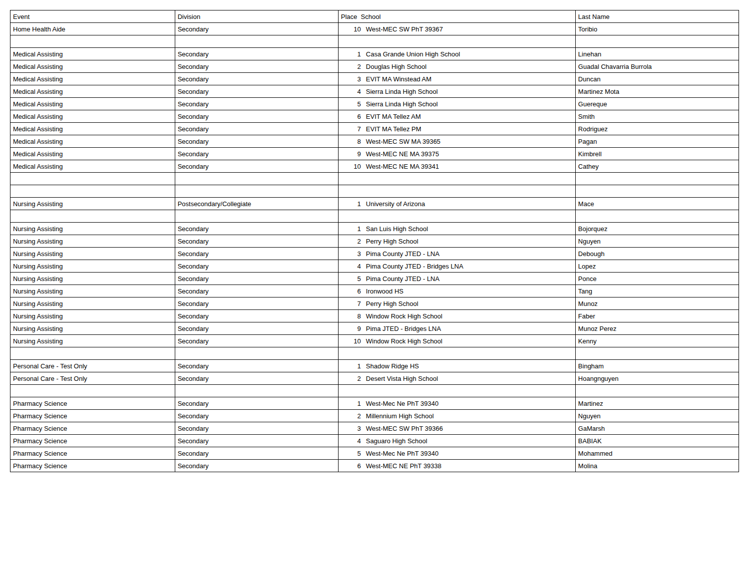| Event | Division | Place School | Last Name |
| --- | --- | --- | --- |
| Home Health Aide | Secondary | 10 | West-MEC SW PhT 39367 | Toribio |
| Medical Assisting | Secondary | 1 | Casa Grande Union High School | Linehan |
| Medical Assisting | Secondary | 2 | Douglas High School | Guadal Chavarria Burrola |
| Medical Assisting | Secondary | 3 | EVIT MA Winstead AM | Duncan |
| Medical Assisting | Secondary | 4 | Sierra Linda High School | Martinez Mota |
| Medical Assisting | Secondary | 5 | Sierra Linda High School | Guereque |
| Medical Assisting | Secondary | 6 | EVIT MA Tellez AM | Smith |
| Medical Assisting | Secondary | 7 | EVIT MA Tellez PM | Rodriguez |
| Medical Assisting | Secondary | 8 | West-MEC SW MA 39365 | Pagan |
| Medical Assisting | Secondary | 9 | West-MEC NE MA 39375 | Kimbrell |
| Medical Assisting | Secondary | 10 | West-MEC NE MA 39341 | Cathey |
| Nursing Assisting | Postsecondary/Collegiate | 1 | University of Arizona | Mace |
| Nursing Assisting | Secondary | 1 | San Luis High School | Bojorquez |
| Nursing Assisting | Secondary | 2 | Perry High School | Nguyen |
| Nursing Assisting | Secondary | 3 | Pima County JTED - LNA | Debough |
| Nursing Assisting | Secondary | 4 | Pima County JTED - Bridges LNA | Lopez |
| Nursing Assisting | Secondary | 5 | Pima County JTED - LNA | Ponce |
| Nursing Assisting | Secondary | 6 | Ironwood HS | Tang |
| Nursing Assisting | Secondary | 7 | Perry High School | Munoz |
| Nursing Assisting | Secondary | 8 | Window Rock High School | Faber |
| Nursing Assisting | Secondary | 9 | Pima JTED - Bridges LNA | Munoz Perez |
| Nursing Assisting | Secondary | 10 | Window Rock High School | Kenny |
| Personal Care - Test Only | Secondary | 1 | Shadow Ridge HS | Bingham |
| Personal Care - Test Only | Secondary | 2 | Desert Vista High School | Hoangnguyen |
| Pharmacy Science | Secondary | 1 | West-Mec Ne PhT 39340 | Martinez |
| Pharmacy Science | Secondary | 2 | Millennium High School | Nguyen |
| Pharmacy Science | Secondary | 3 | West-MEC SW PhT 39366 | GaMarsh |
| Pharmacy Science | Secondary | 4 | Saguaro High School | BABIAK |
| Pharmacy Science | Secondary | 5 | West-Mec Ne PhT 39340 | Mohammed |
| Pharmacy Science | Secondary | 6 | West-MEC NE PhT 39338 | Molina |